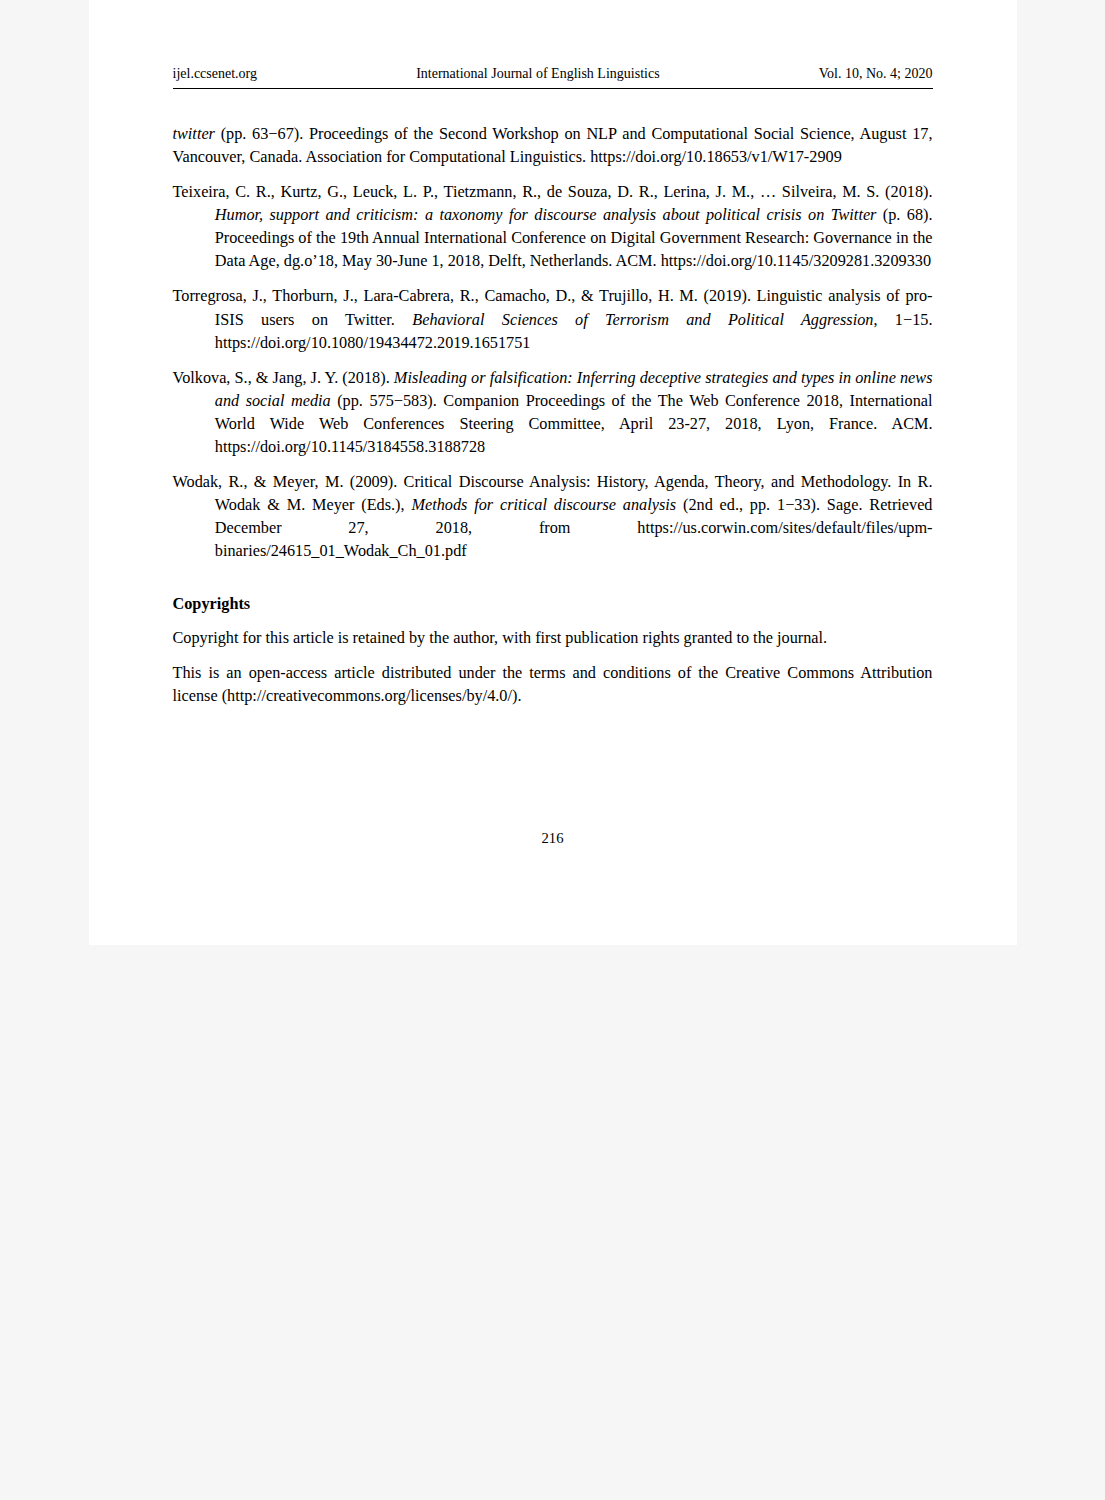ijel.ccsenet.org International Journal of English Linguistics Vol. 10, No. 4; 2020
twitter (pp. 63−67). Proceedings of the Second Workshop on NLP and Computational Social Science, August 17, Vancouver, Canada. Association for Computational Linguistics. https://doi.org/10.18653/v1/W17-2909
Teixeira, C. R., Kurtz, G., Leuck, L. P., Tietzmann, R., de Souza, D. R., Lerina, J. M., … Silveira, M. S. (2018). Humor, support and criticism: a taxonomy for discourse analysis about political crisis on Twitter (p. 68). Proceedings of the 19th Annual International Conference on Digital Government Research: Governance in the Data Age, dg.o’18, May 30-June 1, 2018, Delft, Netherlands. ACM. https://doi.org/10.1145/3209281.3209330
Torregrosa, J., Thorburn, J., Lara-Cabrera, R., Camacho, D., & Trujillo, H. M. (2019). Linguistic analysis of pro-ISIS users on Twitter. Behavioral Sciences of Terrorism and Political Aggression, 1−15. https://doi.org/10.1080/19434472.2019.1651751
Volkova, S., & Jang, J. Y. (2018). Misleading or falsification: Inferring deceptive strategies and types in online news and social media (pp. 575−583). Companion Proceedings of the The Web Conference 2018, International World Wide Web Conferences Steering Committee, April 23-27, 2018, Lyon, France. ACM. https://doi.org/10.1145/3184558.3188728
Wodak, R., & Meyer, M. (2009). Critical Discourse Analysis: History, Agenda, Theory, and Methodology. In R. Wodak & M. Meyer (Eds.), Methods for critical discourse analysis (2nd ed., pp. 1−33). Sage. Retrieved December 27, 2018, from https://us.corwin.com/sites/default/files/upm-binaries/24615_01_Wodak_Ch_01.pdf
Copyrights
Copyright for this article is retained by the author, with first publication rights granted to the journal.
This is an open-access article distributed under the terms and conditions of the Creative Commons Attribution license (http://creativecommons.org/licenses/by/4.0/).
216